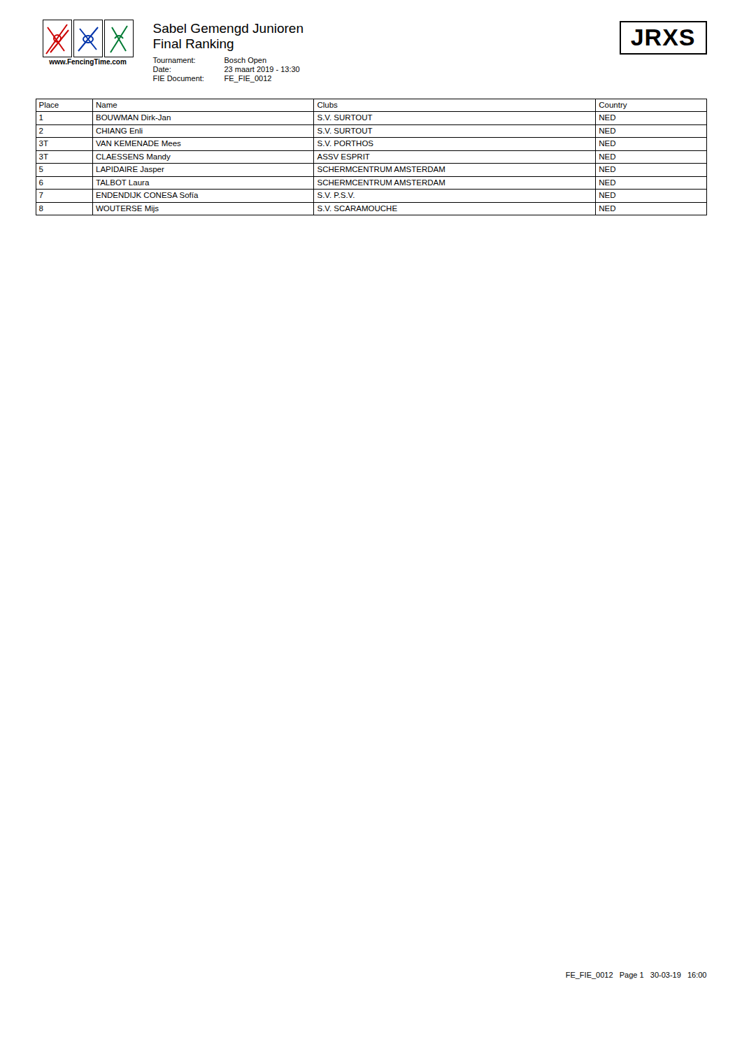www.FencingTime.com
Sabel Gemengd Junioren
Final Ranking
| Tournament: | Bosch Open |
| Date: | 23 maart 2019 - 13:30 |
| FIE Document: | FE_FIE_0012 |
JRXS
| Place | Name | Clubs | Country |
| --- | --- | --- | --- |
| 1 | BOUWMAN Dirk-Jan | S.V. SURTOUT | NED |
| 2 | CHIANG Enli | S.V. SURTOUT | NED |
| 3T | VAN KEMENADE Mees | S.V. PORTHOS | NED |
| 3T | CLAESSENS Mandy | ASSV ESPRIT | NED |
| 5 | LAPIDAIRE Jasper | SCHERMCENTRUM AMSTERDAM | NED |
| 6 | TALBOT Laura | SCHERMCENTRUM AMSTERDAM | NED |
| 7 | ENDENDIJK CONESA Sofía | S.V. P.S.V. | NED |
| 8 | WOUTERSE Mijs | S.V. SCARAMOUCHE | NED |
FE_FIE_0012 Page 1 30-03-19 16:00